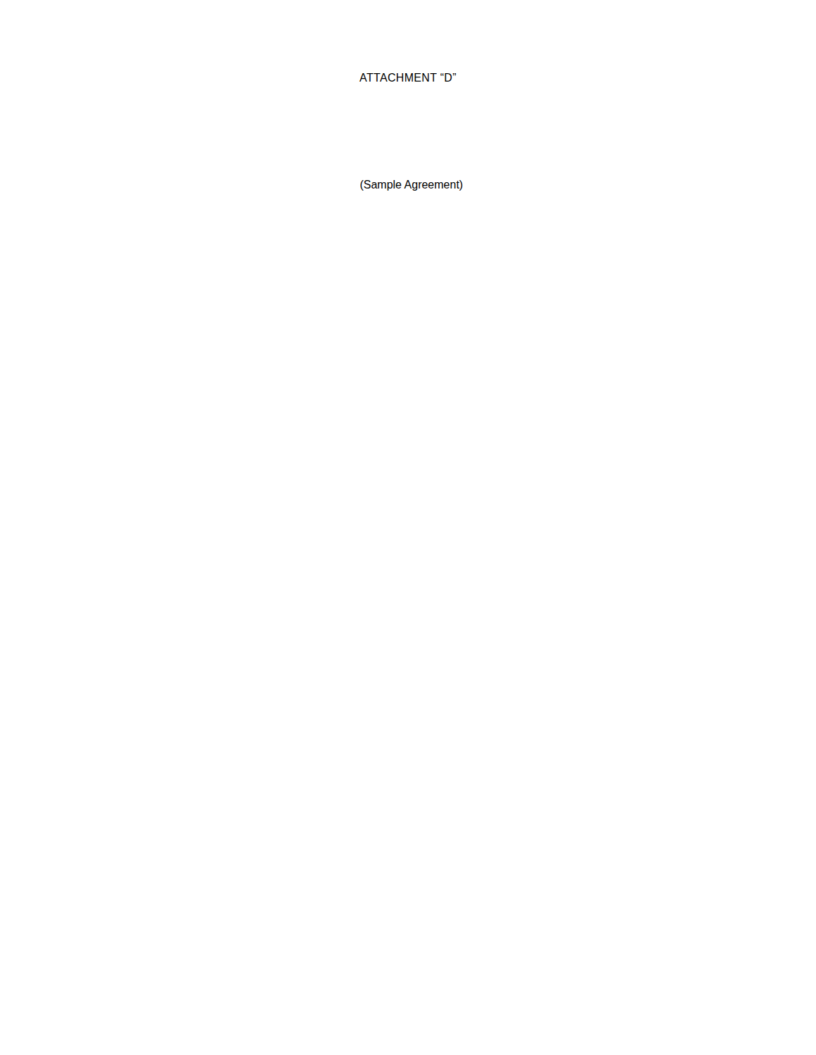ATTACHMENT “D”
(Sample Agreement)